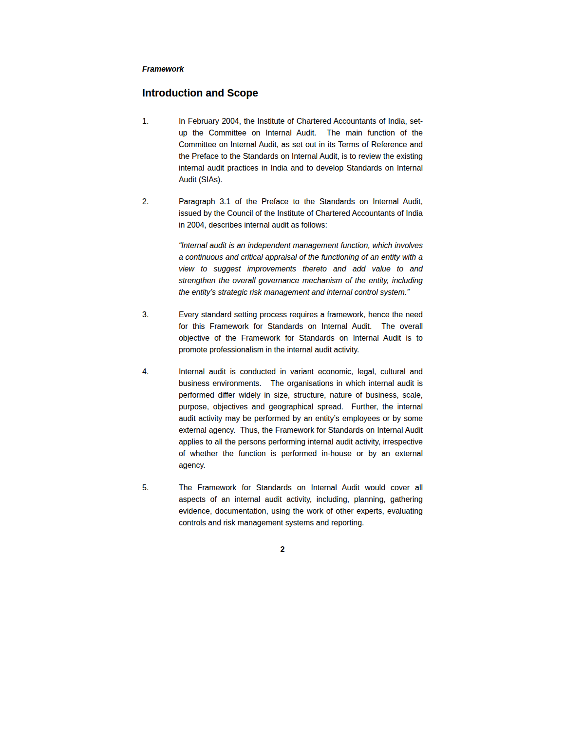Framework
Introduction and Scope
In February 2004, the Institute of Chartered Accountants of India, set-up the Committee on Internal Audit. The main function of the Committee on Internal Audit, as set out in its Terms of Reference and the Preface to the Standards on Internal Audit, is to review the existing internal audit practices in India and to develop Standards on Internal Audit (SIAs).
Paragraph 3.1 of the Preface to the Standards on Internal Audit, issued by the Council of the Institute of Chartered Accountants of India in 2004, describes internal audit as follows:
“Internal audit is an independent management function, which involves a continuous and critical appraisal of the functioning of an entity with a view to suggest improvements thereto and add value to and strengthen the overall governance mechanism of the entity, including the entity’s strategic risk management and internal control system.”
Every standard setting process requires a framework, hence the need for this Framework for Standards on Internal Audit. The overall objective of the Framework for Standards on Internal Audit is to promote professionalism in the internal audit activity.
Internal audit is conducted in variant economic, legal, cultural and business environments. The organisations in which internal audit is performed differ widely in size, structure, nature of business, scale, purpose, objectives and geographical spread. Further, the internal audit activity may be performed by an entity’s employees or by some external agency. Thus, the Framework for Standards on Internal Audit applies to all the persons performing internal audit activity, irrespective of whether the function is performed in-house or by an external agency.
The Framework for Standards on Internal Audit would cover all aspects of an internal audit activity, including, planning, gathering evidence, documentation, using the work of other experts, evaluating controls and risk management systems and reporting.
2